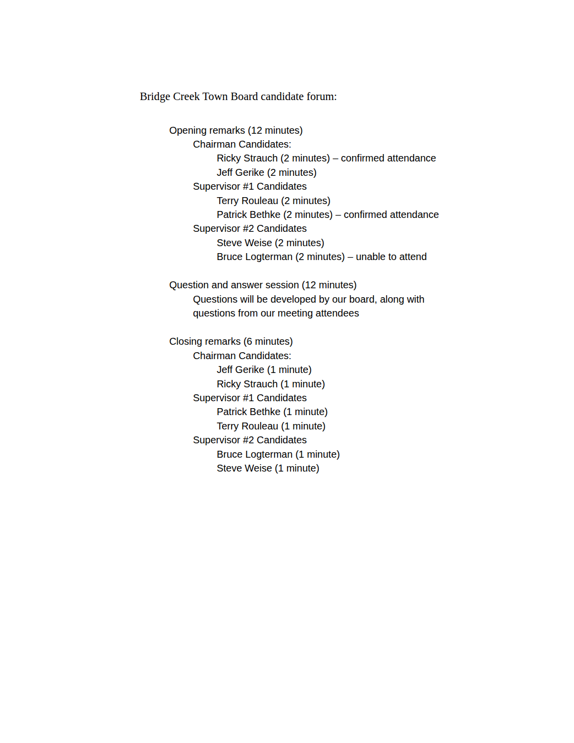Bridge Creek Town Board candidate forum:
Opening remarks (12 minutes)
Chairman Candidates:
Ricky Strauch (2 minutes) – confirmed attendance
Jeff Gerike (2 minutes)
Supervisor #1 Candidates
Terry Rouleau (2 minutes)
Patrick Bethke (2 minutes) – confirmed attendance
Supervisor #2 Candidates
Steve Weise (2 minutes)
Bruce Logterman (2 minutes) – unable to attend
Question and answer session (12 minutes)
Questions will be developed by our board, along with questions from our meeting attendees
Closing remarks (6 minutes)
Chairman Candidates:
Jeff Gerike (1 minute)
Ricky Strauch (1 minute)
Supervisor #1 Candidates
Patrick Bethke (1 minute)
Terry Rouleau (1 minute)
Supervisor #2 Candidates
Bruce Logterman (1 minute)
Steve Weise (1 minute)